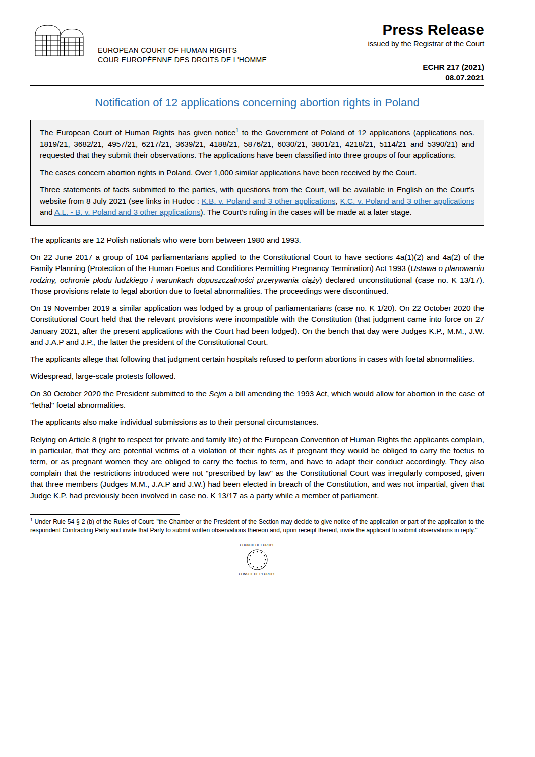EUROPEAN COURT OF HUMAN RIGHTS
COUR EUROPÉENNE DES DROITS DE L'HOMME
Press Release
issued by the Registrar of the Court
ECHR 217 (2021)
08.07.2021
Notification of 12 applications concerning abortion rights in Poland
The European Court of Human Rights has given notice1 to the Government of Poland of 12 applications (applications nos. 1819/21, 3682/21, 4957/21, 6217/21, 3639/21, 4188/21, 5876/21, 6030/21, 3801/21, 4218/21, 5114/21 and 5390/21) and requested that they submit their observations. The applications have been classified into three groups of four applications.
The cases concern abortion rights in Poland. Over 1,000 similar applications have been received by the Court.
Three statements of facts submitted to the parties, with questions from the Court, will be available in English on the Court's website from 8 July 2021 (see links in Hudoc : K.B. v. Poland and 3 other applications, K.C. v. Poland and 3 other applications and A.L. - B. v. Poland and 3 other applications). The Court's ruling in the cases will be made at a later stage.
The applicants are 12 Polish nationals who were born between 1980 and 1993.
On 22 June 2017 a group of 104 parliamentarians applied to the Constitutional Court to have sections 4a(1)(2) and 4a(2) of the Family Planning (Protection of the Human Foetus and Conditions Permitting Pregnancy Termination) Act 1993 (Ustawa o planowaniu rodziny, ochronie płodu ludzkiego i warunkach dopuszczalności przerywania ciąży) declared unconstitutional (case no. K 13/17). Those provisions relate to legal abortion due to foetal abnormalities. The proceedings were discontinued.
On 19 November 2019 a similar application was lodged by a group of parliamentarians (case no. K 1/20). On 22 October 2020 the Constitutional Court held that the relevant provisions were incompatible with the Constitution (that judgment came into force on 27 January 2021, after the present applications with the Court had been lodged). On the bench that day were Judges K.P., M.M., J.W. and J.A.P and J.P., the latter the president of the Constitutional Court.
The applicants allege that following that judgment certain hospitals refused to perform abortions in cases with foetal abnormalities.
Widespread, large-scale protests followed.
On 30 October 2020 the President submitted to the Sejm a bill amending the 1993 Act, which would allow for abortion in the case of "lethal" foetal abnormalities.
The applicants also make individual submissions as to their personal circumstances.
Relying on Article 8 (right to respect for private and family life) of the European Convention of Human Rights the applicants complain, in particular, that they are potential victims of a violation of their rights as if pregnant they would be obliged to carry the foetus to term, or as pregnant women they are obliged to carry the foetus to term, and have to adapt their conduct accordingly. They also complain that the restrictions introduced were not "prescribed by law" as the Constitutional Court was irregularly composed, given that three members (Judges M.M., J.A.P and J.W.) had been elected in breach of the Constitution, and was not impartial, given that Judge K.P. had previously been involved in case no. K 13/17 as a party while a member of parliament.
1 Under Rule 54 § 2 (b) of the Rules of Court: "the Chamber or the President of the Section may decide to give notice of the application or part of the application to the respondent Contracting Party and invite that Party to submit written observations thereon and, upon receipt thereof, invite the applicant to submit observations in reply."